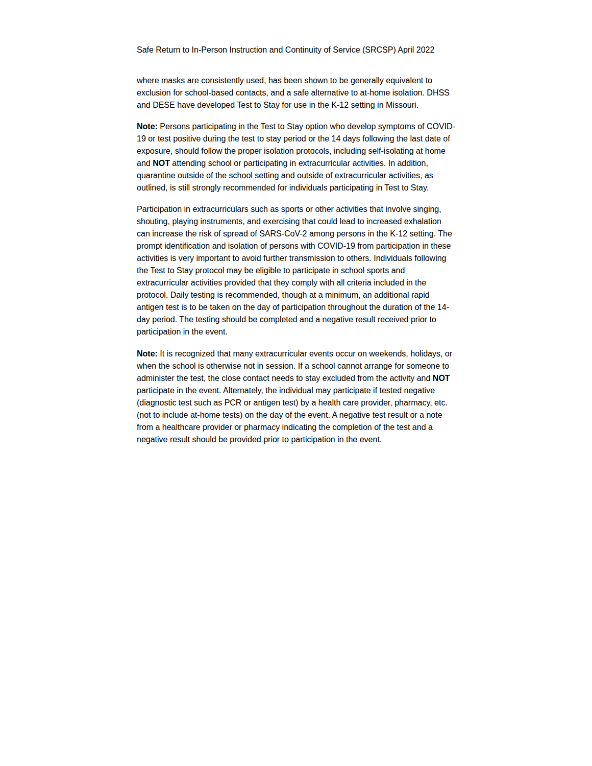Safe Return to In-Person Instruction and Continuity of Service (SRCSP) April 2022
where masks are consistently used, has been shown to be generally equivalent to exclusion for school-based contacts, and a safe alternative to at-home isolation. DHSS and DESE have developed Test to Stay for use in the K-12 setting in Missouri.
Note: Persons participating in the Test to Stay option who develop symptoms of COVID-19 or test positive during the test to stay period or the 14 days following the last date of exposure, should follow the proper isolation protocols, including self-isolating at home and NOT attending school or participating in extracurricular activities. In addition, quarantine outside of the school setting and outside of extracurricular activities, as outlined, is still strongly recommended for individuals participating in Test to Stay.
Participation in extracurriculars such as sports or other activities that involve singing, shouting, playing instruments, and exercising that could lead to increased exhalation can increase the risk of spread of SARS-CoV-2 among persons in the K-12 setting. The prompt identification and isolation of persons with COVID-19 from participation in these activities is very important to avoid further transmission to others. Individuals following the Test to Stay protocol may be eligible to participate in school sports and extracurricular activities provided that they comply with all criteria included in the protocol. Daily testing is recommended, though at a minimum, an additional rapid antigen test is to be taken on the day of participation throughout the duration of the 14-day period. The testing should be completed and a negative result received prior to participation in the event.
Note: It is recognized that many extracurricular events occur on weekends, holidays, or when the school is otherwise not in session. If a school cannot arrange for someone to administer the test, the close contact needs to stay excluded from the activity and NOT participate in the event. Alternately, the individual may participate if tested negative (diagnostic test such as PCR or antigen test) by a health care provider, pharmacy, etc. (not to include at-home tests) on the day of the event. A negative test result or a note from a healthcare provider or pharmacy indicating the completion of the test and a negative result should be provided prior to participation in the event.